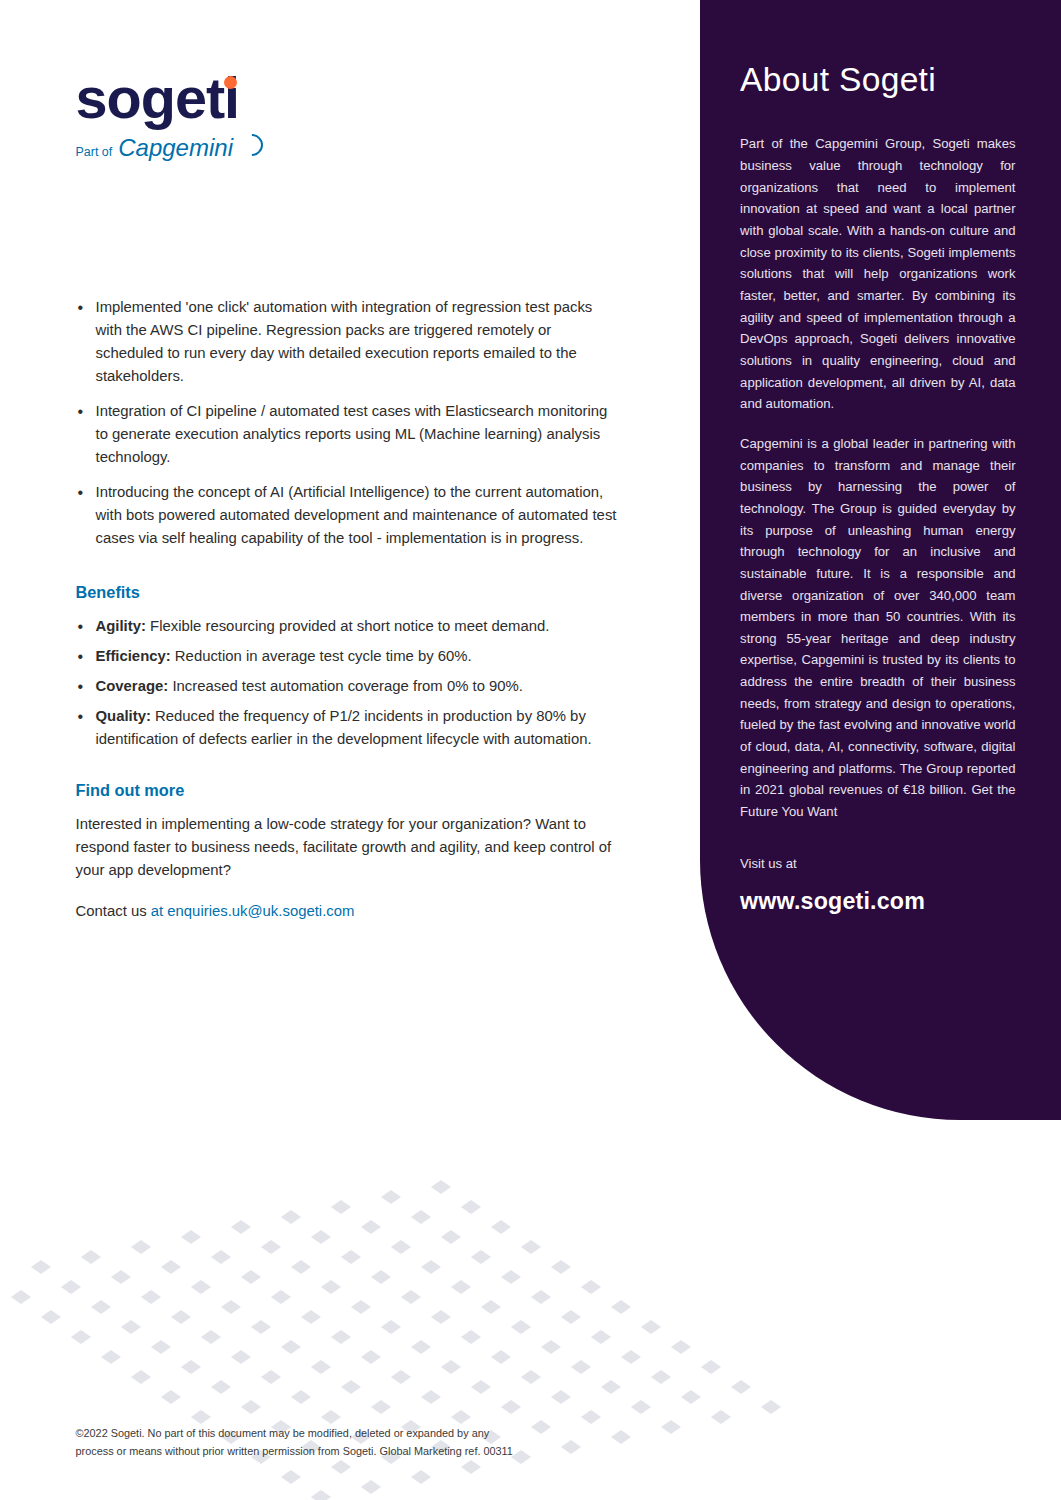About Sogeti
Part of the Capgemini Group, Sogeti makes business value through technology for organizations that need to implement innovation at speed and want a local partner with global scale. With a hands-on culture and close proximity to its clients, Sogeti implements solutions that will help organizations work faster, better, and smarter. By combining its agility and speed of implementation through a DevOps approach, Sogeti delivers innovative solutions in quality engineering, cloud and application development, all driven by AI, data and automation.
Capgemini is a global leader in partnering with companies to transform and manage their business by harnessing the power of technology. The Group is guided everyday by its purpose of unleashing human energy through technology for an inclusive and sustainable future. It is a responsible and diverse organization of over 340,000 team members in more than 50 countries. With its strong 55-year heritage and deep industry expertise, Capgemini is trusted by its clients to address the entire breadth of their business needs, from strategy and design to operations, fueled by the fast evolving and innovative world of cloud, data, AI, connectivity, software, digital engineering and platforms. The Group reported in 2021 global revenues of €18 billion. Get the Future You Want
Visit us at
www.sogeti.com
sogeti
Part of Capgemini
Implemented 'one click' automation with integration of regression test packs with the AWS CI pipeline. Regression packs are triggered remotely or scheduled to run every day with detailed execution reports emailed to the stakeholders.
Integration of CI pipeline / automated test cases with Elasticsearch monitoring to generate execution analytics reports using ML (Machine learning) analysis technology.
Introducing the concept of AI (Artificial Intelligence) to the current automation, with bots powered automated development and maintenance of automated test cases via self healing capability of the tool - implementation is in progress.
Benefits
Agility: Flexible resourcing provided at short notice to meet demand.
Efficiency: Reduction in average test cycle time by 60%.
Coverage: Increased test automation coverage from 0% to 90%.
Quality: Reduced the frequency of P1/2 incidents in production by 80% by identification of defects earlier in the development lifecycle with automation.
Find out more
Interested in implementing a low-code strategy for your organization? Want to respond faster to business needs, facilitate growth and agility, and keep control of your app development?
Contact us at enquiries.uk@uk.sogeti.com
©2022 Sogeti. No part of this document may be modified, deleted or expanded by any
process or means without prior written permission from Sogeti. Global Marketing ref. 00311